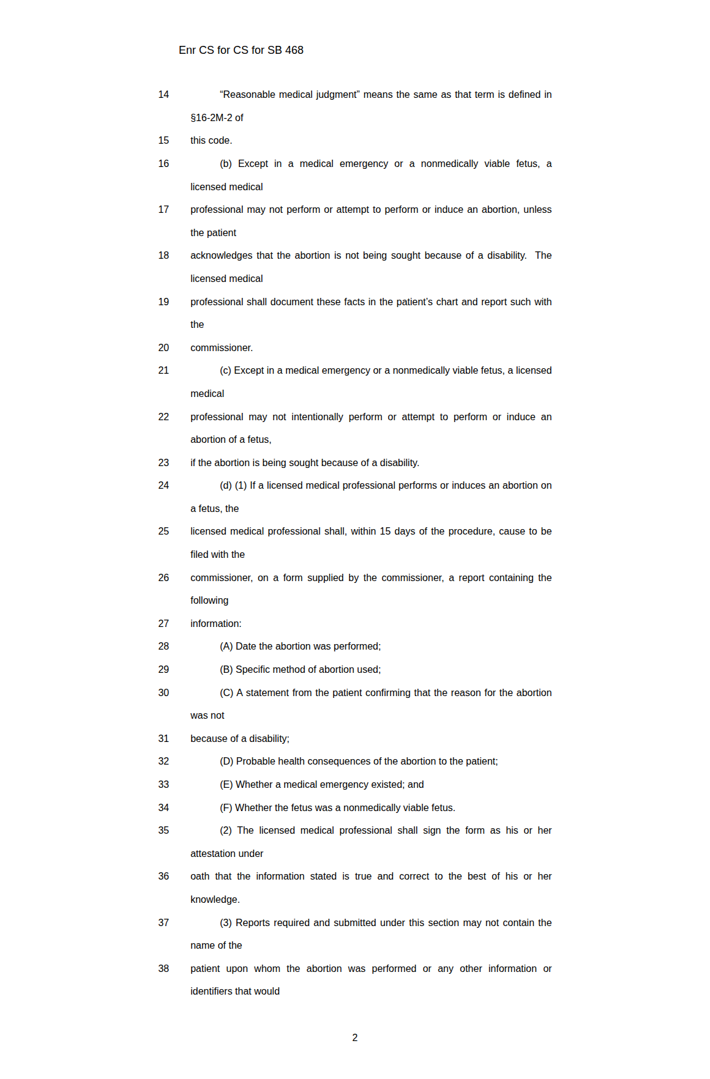Enr CS for CS for SB 468
| 14 | “Reasonable medical judgment” means the same as that term is defined in §16-2M-2 of |
| 15 | this code. |
| 16 | (b) Except in a medical emergency or a nonmedically viable fetus, a licensed medical |
| 17 | professional may not perform or attempt to perform or induce an abortion, unless the patient |
| 18 | acknowledges that the abortion is not being sought because of a disability. The licensed medical |
| 19 | professional shall document these facts in the patient’s chart and report such with the |
| 20 | commissioner. |
| 21 | (c) Except in a medical emergency or a nonmedically viable fetus, a licensed medical |
| 22 | professional may not intentionally perform or attempt to perform or induce an abortion of a fetus, |
| 23 | if the abortion is being sought because of a disability. |
| 24 | (d) (1) If a licensed medical professional performs or induces an abortion on a fetus, the |
| 25 | licensed medical professional shall, within 15 days of the procedure, cause to be filed with the |
| 26 | commissioner, on a form supplied by the commissioner, a report containing the following |
| 27 | information: |
| 28 | (A) Date the abortion was performed; |
| 29 | (B) Specific method of abortion used; |
| 30 | (C) A statement from the patient confirming that the reason for the abortion was not |
| 31 | because of a disability; |
| 32 | (D) Probable health consequences of the abortion to the patient; |
| 33 | (E) Whether a medical emergency existed; and |
| 34 | (F) Whether the fetus was a nonmedically viable fetus. |
| 35 | (2) The licensed medical professional shall sign the form as his or her attestation under |
| 36 | oath that the information stated is true and correct to the best of his or her knowledge. |
| 37 | (3) Reports required and submitted under this section may not contain the name of the |
| 38 | patient upon whom the abortion was performed or any other information or identifiers that would |
2